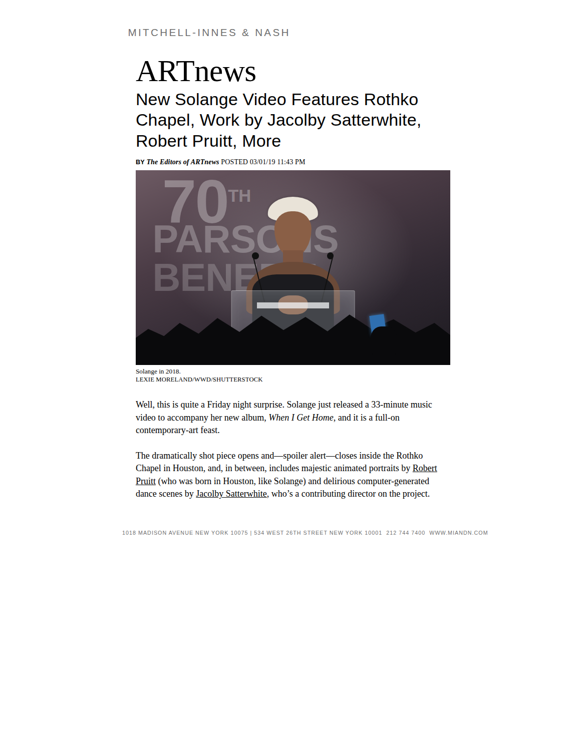MITCHELL-INNES & NASH
ART news
New Solange Video Features Rothko Chapel, Work by Jacolby Satterwhite, Robert Pruitt, More
BY The Editors of ARTnews POSTED 03/01/19 11:43 PM
70TH
PARSONS
BENEFIT
Solange in 2018.
LEXIE MORELAND/WWD/SHUTTERSTOCK
Well, this is quite a Friday night surprise. Solange just released a 33-minute music video to accompany her new album, When I Get Home, and it is a full-on contemporary-art feast.
The dramatically shot piece opens and—spoiler alert—closes inside the Rothko Chapel in Houston, and, in between, includes majestic animated portraits by Robert Pruitt (who was born in Houston, like Solange) and delirious computer-generated dance scenes by Jacolby Satterwhite, who’s a contributing director on the project.
1018 MADISON AVENUE NEW YORK 10075 | 534 WEST 26TH STREET NEW YORK 10001 212 744 7400 WWW.MIANDN.COM